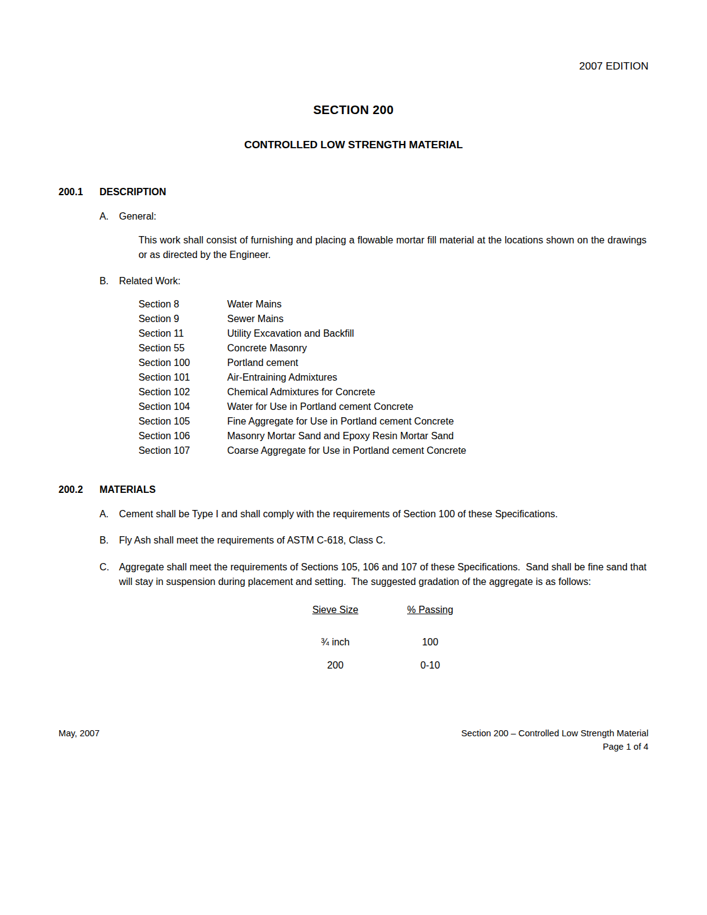2007 EDITION
SECTION 200
CONTROLLED LOW STRENGTH MATERIAL
200.1 DESCRIPTION
A. General:
This work shall consist of furnishing and placing a flowable mortar fill material at the locations shown on the drawings or as directed by the Engineer.
B. Related Work:
| Section 8 | Water Mains |
| Section 9 | Sewer Mains |
| Section 11 | Utility Excavation and Backfill |
| Section 55 | Concrete Masonry |
| Section 100 | Portland cement |
| Section 101 | Air-Entraining Admixtures |
| Section 102 | Chemical Admixtures for Concrete |
| Section 104 | Water for Use in Portland cement Concrete |
| Section 105 | Fine Aggregate for Use in Portland cement Concrete |
| Section 106 | Masonry Mortar Sand and Epoxy Resin Mortar Sand |
| Section 107 | Coarse Aggregate for Use in Portland cement Concrete |
200.2 MATERIALS
A. Cement shall be Type I and shall comply with the requirements of Section 100 of these Specifications.
B. Fly Ash shall meet the requirements of ASTM C-618, Class C.
C. Aggregate shall meet the requirements of Sections 105, 106 and 107 of these Specifications. Sand shall be fine sand that will stay in suspension during placement and setting. The suggested gradation of the aggregate is as follows:
| Sieve Size | % Passing |
| --- | --- |
| ¾ inch | 100 |
| 200 | 0-10 |
May, 2007
Section 200 – Controlled Low Strength Material
Page 1 of 4